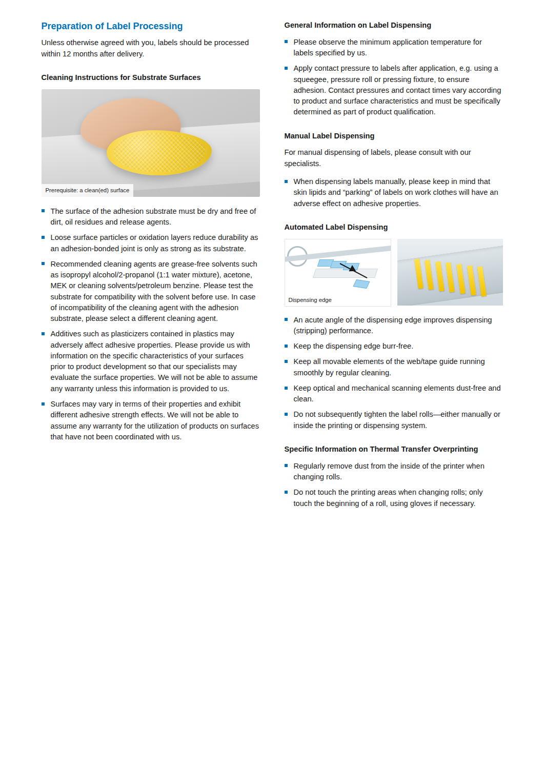Preparation of Label Processing
Unless otherwise agreed with you, labels should be processed within 12 months after delivery.
Cleaning Instructions for Substrate Surfaces
Prerequisite: a clean(ed) surface
The surface of the adhesion substrate must be dry and free of dirt, oil residues and release agents.
Loose surface particles or oxidation layers reduce durability as an adhesion-bonded joint is only as strong as its substrate.
Recommended cleaning agents are grease-free solvents such as isopropyl alcohol/2-propanol (1:1 water mixture), acetone, MEK or cleaning solvents/petroleum benzine. Please test the substrate for compatibility with the solvent before use. In case of incompatibility of the cleaning agent with the adhesion substrate, please select a different cleaning agent.
Additives such as plasticizers contained in plastics may adversely affect adhesive properties. Please provide us with information on the specific characteristics of your surfaces prior to product development so that our specialists may evaluate the surface properties. We will not be able to assume any warranty unless this information is provided to us.
Surfaces may vary in terms of their properties and exhibit different adhesive strength effects. We will not be able to assume any warranty for the utilization of products on surfaces that have not been coordinated with us.
General Information on Label Dispensing
Please observe the minimum application temperature for labels specified by us.
Apply contact pressure to labels after application, e.g. using a squeegee, pressure roll or pressing fixture, to ensure adhesion. Contact pressures and contact times vary according to product and surface characteristics and must be specifically determined as part of product qualification.
Manual Label Dispensing
For manual dispensing of labels, please consult with our specialists.
When dispensing labels manually, please keep in mind that skin lipids and “parking” of labels on work clothes will have an adverse effect on adhesive properties.
Automated Label Dispensing
Dispensing edge
An acute angle of the dispensing edge improves dispensing (stripping) performance.
Keep the dispensing edge burr-free.
Keep all movable elements of the web/tape guide running smoothly by regular cleaning.
Keep optical and mechanical scanning elements dust-free and clean.
Do not subsequently tighten the label rolls—either manually or inside the printing or dispensing system.
Specific Information on Thermal Transfer Overprinting
Regularly remove dust from the inside of the printer when changing rolls.
Do not touch the printing areas when changing rolls; only touch the beginning of a roll, using gloves if necessary.